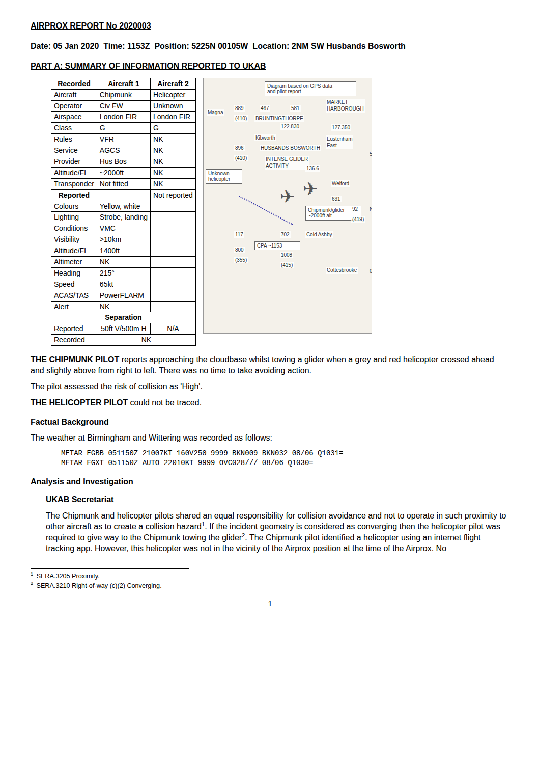AIRPROX REPORT No 2020003
Date: 05 Jan 2020 Time: 1153Z Position: 5225N 00105W Location: 2NM SW Husbands Bosworth
PART A: SUMMARY OF INFORMATION REPORTED TO UKAB
| Recorded | Aircraft 1 | Aircraft 2 |
| --- | --- | --- |
| Aircraft | Chipmunk | Helicopter |
| Operator | Civ FW | Unknown |
| Airspace | London FIR | London FIR |
| Class | G | G |
| Rules | VFR | NK |
| Service | AGCS | NK |
| Provider | Hus Bos | NK |
| Altitude/FL | ~2000ft | NK |
| Transponder | Not fitted | NK |
| Reported | | Not reported |
| Colours | Yellow, white | |
| Lighting | Strobe, landing | |
| Conditions | VMC | |
| Visibility | >10km | |
| Altitude/FL | 1400ft | |
| Altimeter | NK | |
| Heading | 215° | |
| Speed | 65kt | |
| ACAS/TAS | PowerFLARM | |
| Alert | NK | |
| Separation |
| Reported | 50ft V/500m H | N/A |
| Recorded | NK |
Diagram based on GPS data
and pilot report
Magna
889
467
581
MARKET
HARBOROUGH
(410)
BRUNTINGTHORPE
122.830
127.350
Kibworth
Eustenham
East
896
HUSBANDS BOSWORTH
(410)
INTENSE GLIDER
ACTIVITY
136.6
Unknown
helicopter
✈
✈
Chipmunk/glider
~2000ft alt
CPA ~1153
117
702
Cold Ashby
800
1008
(355)
(415)
Cottesbrooke
631
92
(419)
Welford
5 NM 0
THE CHIPMUNK PILOT reports approaching the cloudbase whilst towing a glider when a grey and red helicopter crossed ahead and slightly above from right to left. There was no time to take avoiding action.
The pilot assessed the risk of collision as 'High'.
THE HELICOPTER PILOT could not be traced.
Factual Background
The weather at Birmingham and Wittering was recorded as follows:
METAR EGBB 051150Z 21007KT 160V250 9999 BKN009 BKN032 08/06 Q1031=
METAR EGXT 051150Z AUTO 22010KT 9999 OVC028/// 08/06 Q1030=
Analysis and Investigation
UKAB Secretariat
The Chipmunk and helicopter pilots shared an equal responsibility for collision avoidance and not to operate in such proximity to other aircraft as to create a collision hazard1. If the incident geometry is considered as converging then the helicopter pilot was required to give way to the Chipmunk towing the glider2. The Chipmunk pilot identified a helicopter using an internet flight tracking app. However, this helicopter was not in the vicinity of the Airprox position at the time of the Airprox. No
1 SERA.3205 Proximity.
2 SERA.3210 Right-of-way (c)(2) Converging.
1